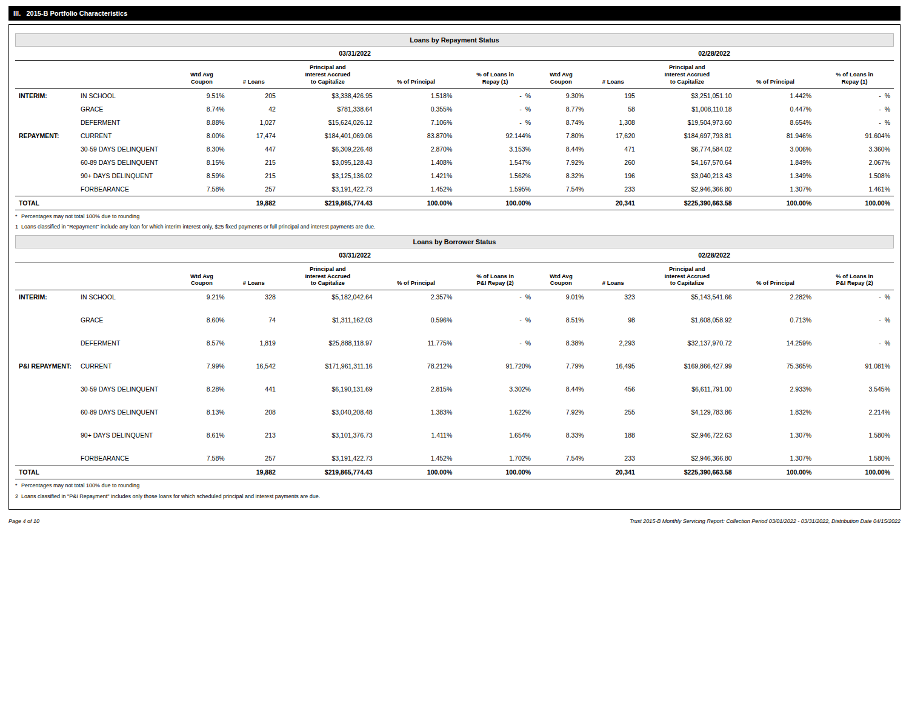III. 2015-B Portfolio Characteristics
Loans by Repayment Status
| | | 03/31/2022 | 02/28/2022 |
| --- | --- | --- | --- |
| | | Wtd Avg Coupon | # Loans | Principal and Interest Accrued to Capitalize | % of Principal | % of Loans in Repay (1) | Wtd Avg Coupon | # Loans | Principal and Interest Accrued to Capitalize | % of Principal | % of Loans in Repay (1) |
| INTERIM: | IN SCHOOL | 9.51% | 205 | $3,338,426.95 | 1.518% | - % | 9.30% | 195 | $3,251,051.10 | 1.442% | - % |
| | GRACE | 8.74% | 42 | $781,338.64 | 0.355% | - % | 8.77% | 58 | $1,008,110.18 | 0.447% | - % |
| | DEFERMENT | 8.88% | 1,027 | $15,624,026.12 | 7.106% | - % | 8.74% | 1,308 | $19,504,973.60 | 8.654% | - % |
| REPAYMENT: | CURRENT | 8.00% | 17,474 | $184,401,069.06 | 83.870% | 92.144% | 7.80% | 17,620 | $184,697,793.81 | 81.946% | 91.604% |
| | 30-59 DAYS DELINQUENT | 8.30% | 447 | $6,309,226.48 | 2.870% | 3.153% | 8.44% | 471 | $6,774,584.02 | 3.006% | 3.360% |
| | 60-89 DAYS DELINQUENT | 8.15% | 215 | $3,095,128.43 | 1.408% | 1.547% | 7.92% | 260 | $4,167,570.64 | 1.849% | 2.067% |
| | 90+ DAYS DELINQUENT | 8.59% | 215 | $3,125,136.02 | 1.421% | 1.562% | 8.32% | 196 | $3,040,213.43 | 1.349% | 1.508% |
| | FORBEARANCE | 7.58% | 257 | $3,191,422.73 | 1.452% | 1.595% | 7.54% | 233 | $2,946,366.80 | 1.307% | 1.461% |
| TOTAL | | | 19,882 | $219,865,774.43 | 100.00% | 100.00% | | 20,341 | $225,390,663.58 | 100.00% | 100.00% |
*Percentages may not total 100% due to rounding
1 Loans classified in "Repayment" include any loan for which interim interest only, $25 fixed payments or full principal and interest payments are due.
Loans by Borrower Status
| | | 03/31/2022 | 02/28/2022 |
| --- | --- | --- | --- |
| | | Wtd Avg Coupon | # Loans | Principal and Interest Accrued to Capitalize | % of Principal | % of Loans in P&I Repay (2) | Wtd Avg Coupon | # Loans | Principal and Interest Accrued to Capitalize | % of Principal | % of Loans in P&I Repay (2) |
| INTERIM: | IN SCHOOL | 9.21% | 328 | $5,182,042.64 | 2.357% | - % | 9.01% | 323 | $5,143,541.66 | 2.282% | - % |
| | GRACE | 8.60% | 74 | $1,311,162.03 | 0.596% | - % | 8.51% | 98 | $1,608,058.92 | 0.713% | - % |
| | DEFERMENT | 8.57% | 1,819 | $25,888,118.97 | 11.775% | - % | 8.38% | 2,293 | $32,137,970.72 | 14.259% | - % |
| P&I REPAYMENT: | CURRENT | 7.99% | 16,542 | $171,961,311.16 | 78.212% | 91.720% | 7.79% | 16,495 | $169,866,427.99 | 75.365% | 91.081% |
| | 30-59 DAYS DELINQUENT | 8.28% | 441 | $6,190,131.69 | 2.815% | 3.302% | 8.44% | 456 | $6,611,791.00 | 2.933% | 3.545% |
| | 60-89 DAYS DELINQUENT | 8.13% | 208 | $3,040,208.48 | 1.383% | 1.622% | 7.92% | 255 | $4,129,783.86 | 1.832% | 2.214% |
| | 90+ DAYS DELINQUENT | 8.61% | 213 | $3,101,376.73 | 1.411% | 1.654% | 8.33% | 188 | $2,946,722.63 | 1.307% | 1.580% |
| | FORBEARANCE | 7.58% | 257 | $3,191,422.73 | 1.452% | 1.702% | 7.54% | 233 | $2,946,366.80 | 1.307% | 1.580% |
| TOTAL | | | 19,882 | $219,865,774.43 | 100.00% | 100.00% | | 20,341 | $225,390,663.58 | 100.00% | 100.00% |
*Percentages may not total 100% due to rounding
2 Loans classified in "P&I Repayment" includes only those loans for which scheduled principal and interest payments are due.
Page 4 of 10
Trust 2015-B Monthly Servicing Report: Collection Period 03/01/2022 - 03/31/2022, Distribution Date 04/15/2022